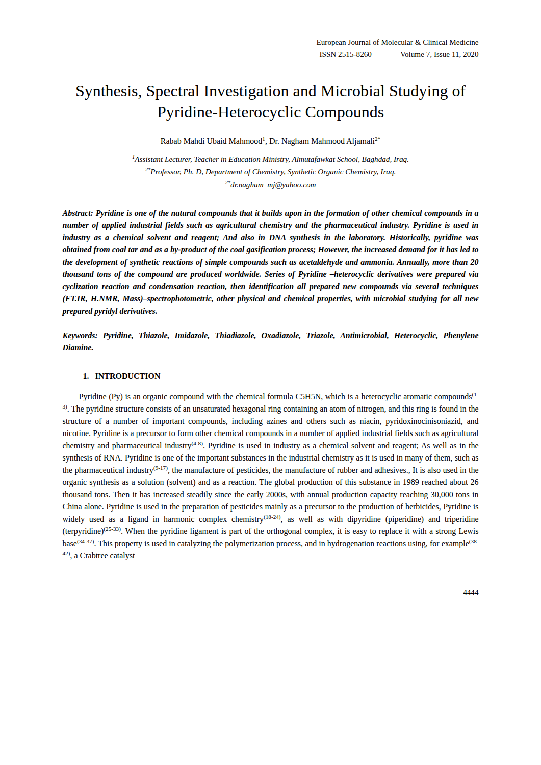European Journal of Molecular & Clinical Medicine ISSN 2515-8260 Volume 7, Issue 11, 2020
Synthesis, Spectral Investigation and Microbial Studying of Pyridine-Heterocyclic Compounds
Rabab Mahdi Ubaid Mahmood1, Dr. Nagham Mahmood Aljamali2*
1Assistant Lecturer, Teacher in Education Ministry, Almutafawkat School, Baghdad, Iraq.
2*Professor, Ph. D, Department of Chemistry, Synthetic Organic Chemistry, Iraq.
2*dr.nagham_mj@yahoo.com
Abstract: Pyridine is one of the natural compounds that it builds upon in the formation of other chemical compounds in a number of applied industrial fields such as agricultural chemistry and the pharmaceutical industry. Pyridine is used in industry as a chemical solvent and reagent; And also in DNA synthesis in the laboratory. Historically, pyridine was obtained from coal tar and as a by-product of the coal gasification process; However, the increased demand for it has led to the development of synthetic reactions of simple compounds such as acetaldehyde and ammonia. Annually, more than 20 thousand tons of the compound are produced worldwide. Series of Pyridine –heterocyclic derivatives were prepared via cyclization reaction and condensation reaction, then identification all prepared new compounds via several techniques (FT.IR, H.NMR, Mass)–spectrophotometric, other physical and chemical properties, with microbial studying for all new prepared pyridyl derivatives.
Keywords: Pyridine, Thiazole, Imidazole, Thiadiazole, Oxadiazole, Triazole, Antimicrobial, Heterocyclic, Phenylene Diamine.
1. Introduction
Pyridine (Py) is an organic compound with the chemical formula C5H5N, which is a heterocyclic aromatic compounds(1-3). The pyridine structure consists of an unsaturated hexagonal ring containing an atom of nitrogen, and this ring is found in the structure of a number of important compounds, including azines and others such as niacin, pyridoxinocinisoniazid, and nicotine. Pyridine is a precursor to form other chemical compounds in a number of applied industrial fields such as agricultural chemistry and pharmaceutical industry(4-8). Pyridine is used in industry as a chemical solvent and reagent; As well as in the synthesis of RNA. Pyridine is one of the important substances in the industrial chemistry as it is used in many of them, such as the pharmaceutical industry(9-17), the manufacture of pesticides, the manufacture of rubber and adhesives., It is also used in the organic synthesis as a solution (solvent) and as a reaction. The global production of this substance in 1989 reached about 26 thousand tons. Then it has increased steadily since the early 2000s, with annual production capacity reaching 30,000 tons in China alone. Pyridine is used in the preparation of pesticides mainly as a precursor to the production of herbicides, Pyridine is widely used as a ligand in harmonic complex chemistry(18-24), as well as with dipyridine (piperidine) and triperidine (terpyridine)(25-33). When the pyridine ligament is part of the orthogonal complex, it is easy to replace it with a strong Lewis base(34-37). This property is used in catalyzing the polymerization process, and in hydrogenation reactions using, for example(38-42), a Crabtree catalyst
4444